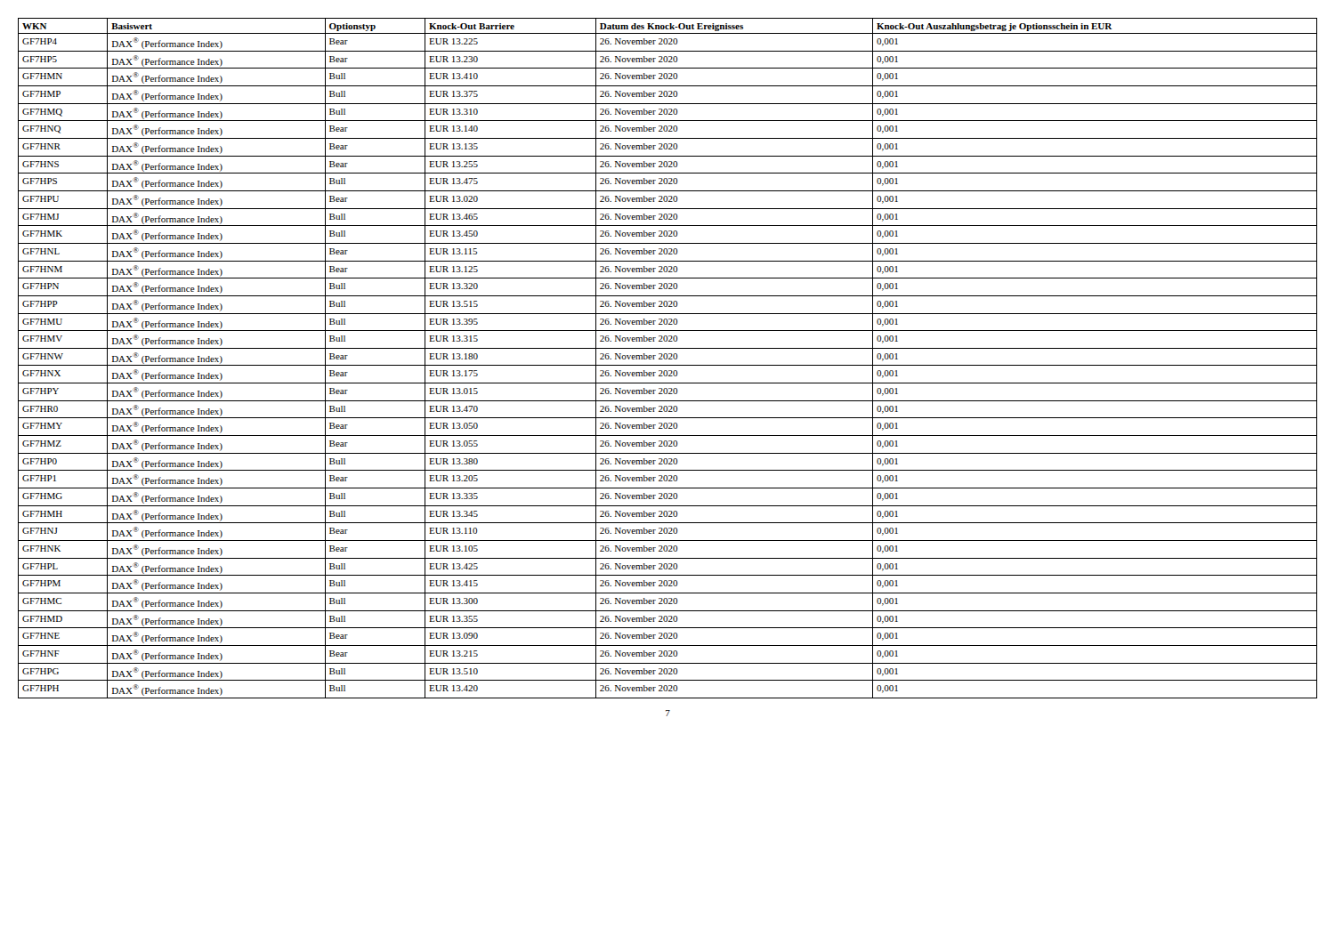| WKN | Basiswert | Optionstyp | Knock-Out Barriere | Datum des Knock-Out Ereignisses | Knock-Out Auszahlungsbetrag je Optionsschein in EUR |
| --- | --- | --- | --- | --- | --- |
| GF7HP4 | DAX ® (Performance Index) | Bear | EUR 13.225 | 26. November 2020 | 0,001 |
| GF7HP5 | DAX ® (Performance Index) | Bear | EUR 13.230 | 26. November 2020 | 0,001 |
| GF7HMN | DAX ® (Performance Index) | Bull | EUR 13.410 | 26. November 2020 | 0,001 |
| GF7HMP | DAX ® (Performance Index) | Bull | EUR 13.375 | 26. November 2020 | 0,001 |
| GF7HMQ | DAX ® (Performance Index) | Bull | EUR 13.310 | 26. November 2020 | 0,001 |
| GF7HNQ | DAX ® (Performance Index) | Bear | EUR 13.140 | 26. November 2020 | 0,001 |
| GF7HNR | DAX ® (Performance Index) | Bear | EUR 13.135 | 26. November 2020 | 0,001 |
| GF7HNS | DAX ® (Performance Index) | Bear | EUR 13.255 | 26. November 2020 | 0,001 |
| GF7HPS | DAX ® (Performance Index) | Bull | EUR 13.475 | 26. November 2020 | 0,001 |
| GF7HPU | DAX ® (Performance Index) | Bear | EUR 13.020 | 26. November 2020 | 0,001 |
| GF7HMJ | DAX ® (Performance Index) | Bull | EUR 13.465 | 26. November 2020 | 0,001 |
| GF7HMK | DAX ® (Performance Index) | Bull | EUR 13.450 | 26. November 2020 | 0,001 |
| GF7HNL | DAX ® (Performance Index) | Bear | EUR 13.115 | 26. November 2020 | 0,001 |
| GF7HNM | DAX ® (Performance Index) | Bear | EUR 13.125 | 26. November 2020 | 0,001 |
| GF7HPN | DAX ® (Performance Index) | Bull | EUR 13.320 | 26. November 2020 | 0,001 |
| GF7HPP | DAX ® (Performance Index) | Bull | EUR 13.515 | 26. November 2020 | 0,001 |
| GF7HMU | DAX ® (Performance Index) | Bull | EUR 13.395 | 26. November 2020 | 0,001 |
| GF7HMV | DAX ® (Performance Index) | Bull | EUR 13.315 | 26. November 2020 | 0,001 |
| GF7HNW | DAX ® (Performance Index) | Bear | EUR 13.180 | 26. November 2020 | 0,001 |
| GF7HNX | DAX ® (Performance Index) | Bear | EUR 13.175 | 26. November 2020 | 0,001 |
| GF7HPY | DAX ® (Performance Index) | Bear | EUR 13.015 | 26. November 2020 | 0,001 |
| GF7HR0 | DAX ® (Performance Index) | Bull | EUR 13.470 | 26. November 2020 | 0,001 |
| GF7HMY | DAX ® (Performance Index) | Bear | EUR 13.050 | 26. November 2020 | 0,001 |
| GF7HMZ | DAX ® (Performance Index) | Bear | EUR 13.055 | 26. November 2020 | 0,001 |
| GF7HP0 | DAX ® (Performance Index) | Bull | EUR 13.380 | 26. November 2020 | 0,001 |
| GF7HP1 | DAX ® (Performance Index) | Bear | EUR 13.205 | 26. November 2020 | 0,001 |
| GF7HMG | DAX ® (Performance Index) | Bull | EUR 13.335 | 26. November 2020 | 0,001 |
| GF7HMH | DAX ® (Performance Index) | Bull | EUR 13.345 | 26. November 2020 | 0,001 |
| GF7HNJ | DAX ® (Performance Index) | Bear | EUR 13.110 | 26. November 2020 | 0,001 |
| GF7HNK | DAX ® (Performance Index) | Bear | EUR 13.105 | 26. November 2020 | 0,001 |
| GF7HPL | DAX ® (Performance Index) | Bull | EUR 13.425 | 26. November 2020 | 0,001 |
| GF7HPM | DAX ® (Performance Index) | Bull | EUR 13.415 | 26. November 2020 | 0,001 |
| GF7HMC | DAX ® (Performance Index) | Bull | EUR 13.300 | 26. November 2020 | 0,001 |
| GF7HMD | DAX ® (Performance Index) | Bull | EUR 13.355 | 26. November 2020 | 0,001 |
| GF7HNE | DAX ® (Performance Index) | Bear | EUR 13.090 | 26. November 2020 | 0,001 |
| GF7HNF | DAX ® (Performance Index) | Bear | EUR 13.215 | 26. November 2020 | 0,001 |
| GF7HPG | DAX ® (Performance Index) | Bull | EUR 13.510 | 26. November 2020 | 0,001 |
| GF7HPH | DAX ® (Performance Index) | Bull | EUR 13.420 | 26. November 2020 | 0,001 |
7